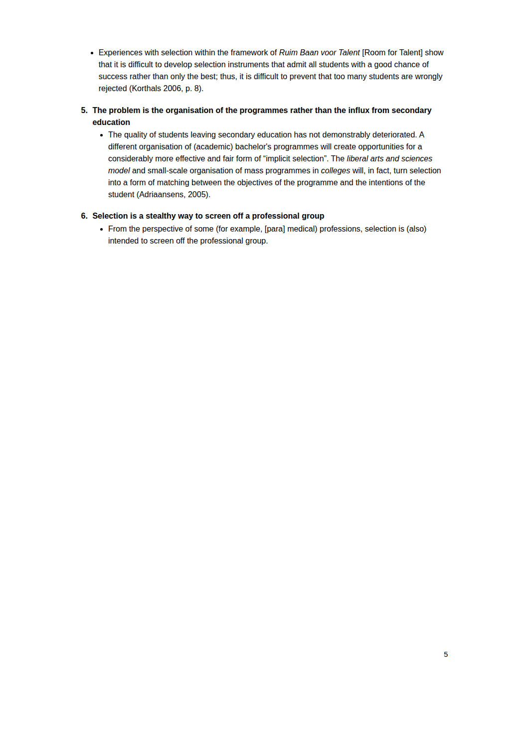Experiences with selection within the framework of Ruim Baan voor Talent [Room for Talent] show that it is difficult to develop selection instruments that admit all students with a good chance of success rather than only the best; thus, it is difficult to prevent that too many students are wrongly rejected (Korthals 2006, p. 8).
5. The problem is the organisation of the programmes rather than the influx from secondary education
The quality of students leaving secondary education has not demonstrably deteriorated. A different organisation of (academic) bachelor's programmes will create opportunities for a considerably more effective and fair form of “implicit selection”. The liberal arts and sciences model and small-scale organisation of mass programmes in colleges will, in fact, turn selection into a form of matching between the objectives of the programme and the intentions of the student (Adriaansens, 2005).
6. Selection is a stealthy way to screen off a professional group
From the perspective of some (for example, [para] medical) professions, selection is (also) intended to screen off the professional group.
5